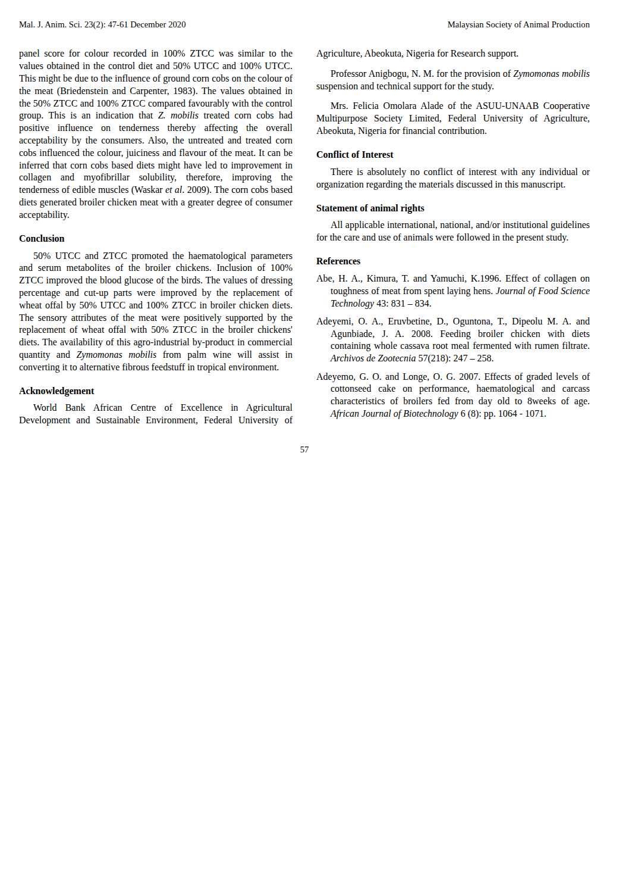Mal. J. Anim. Sci. 23(2): 47-61 December 2020 Malaysian Society of Animal Production
panel score for colour recorded in 100% ZTCC was similar to the values obtained in the control diet and 50% UTCC and 100% UTCC. This might be due to the influence of ground corn cobs on the colour of the meat (Briedenstein and Carpenter, 1983). The values obtained in the 50% ZTCC and 100% ZTCC compared favourably with the control group. This is an indication that Z. mobilis treated corn cobs had positive influence on tenderness thereby affecting the overall acceptability by the consumers. Also, the untreated and treated corn cobs influenced the colour, juiciness and flavour of the meat. It can be inferred that corn cobs based diets might have led to improvement in collagen and myofibrillar solubility, therefore, improving the tenderness of edible muscles (Waskar et al. 2009). The corn cobs based diets generated broiler chicken meat with a greater degree of consumer acceptability.
Conclusion
50% UTCC and ZTCC promoted the haematological parameters and serum metabolites of the broiler chickens. Inclusion of 100% ZTCC improved the blood glucose of the birds. The values of dressing percentage and cut-up parts were improved by the replacement of wheat offal by 50% UTCC and 100% ZTCC in broiler chicken diets. The sensory attributes of the meat were positively supported by the replacement of wheat offal with 50% ZTCC in the broiler chickens' diets. The availability of this agro-industrial by-product in commercial quantity and Zymomonas mobilis from palm wine will assist in converting it to alternative fibrous feedstuff in tropical environment.
Acknowledgement
World Bank African Centre of Excellence in Agricultural Development and Sustainable Environment, Federal University of Agriculture, Abeokuta, Nigeria for Research support.
Professor Anigbogu, N. M. for the provision of Zymomonas mobilis suspension and technical support for the study.
Mrs. Felicia Omolara Alade of the ASUU-UNAAB Cooperative Multipurpose Society Limited, Federal University of Agriculture, Abeokuta, Nigeria for financial contribution.
Conflict of Interest
There is absolutely no conflict of interest with any individual or organization regarding the materials discussed in this manuscript.
Statement of animal rights
All applicable international, national, and/or institutional guidelines for the care and use of animals were followed in the present study.
References
Abe, H. A., Kimura, T. and Yamuchi, K.1996. Effect of collagen on toughness of meat from spent laying hens. Journal of Food Science Technology 43: 831 – 834.
Adeyemi, O. A., Eruvbetine, D., Oguntona, T., Dipeolu M. A. and Agunbiade, J. A. 2008. Feeding broiler chicken with diets containing whole cassava root meal fermented with rumen filtrate. Archivos de Zootecnia 57(218): 247 – 258.
Adeyemo, G. O. and Longe, O. G. 2007. Effects of graded levels of cottonseed cake on performance, haematological and carcass characteristics of broilers fed from day old to 8weeks of age. African Journal of Biotechnology 6 (8): pp. 1064 - 1071.
57